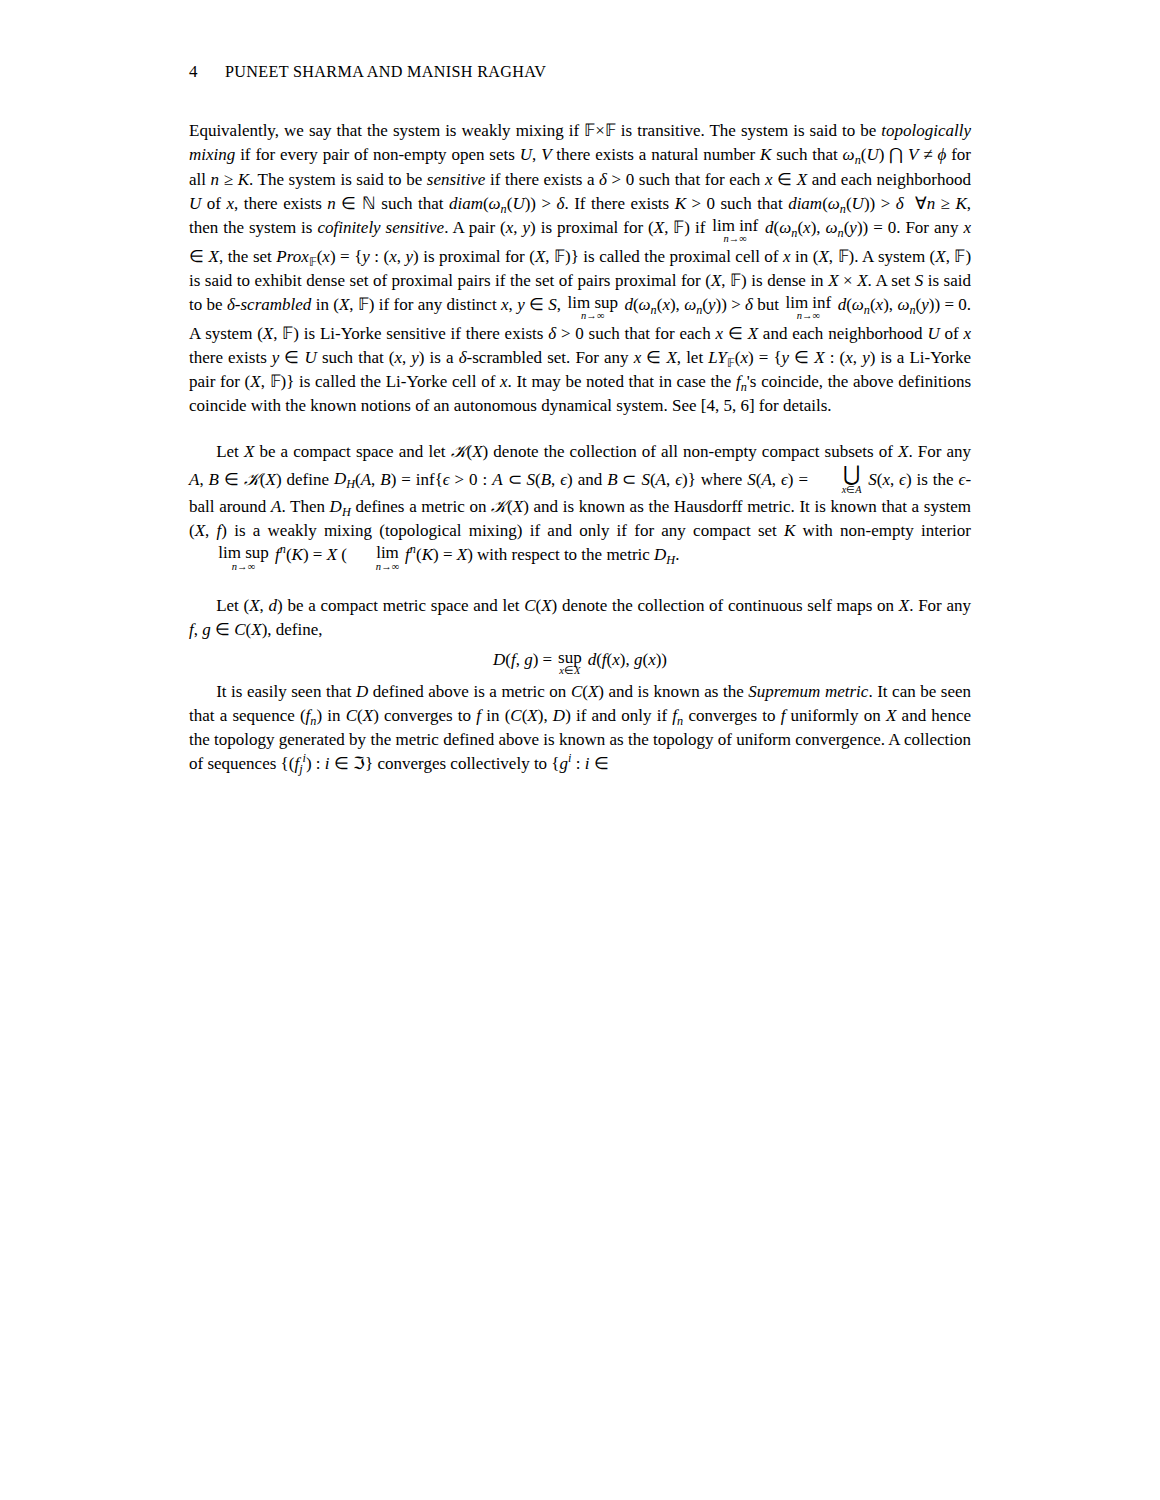4 PUNEET SHARMA AND MANISH RAGHAV
Equivalently, we say that the system is weakly mixing if 𝔽×𝔽 is transitive. The system is said to be topologically mixing if for every pair of non-empty open sets U, V there exists a natural number K such that ωn(U) ⋂ V ≠ ϕ for all n ≥ K. The system is said to be sensitive if there exists a δ > 0 such that for each x ∈ X and each neighborhood U of x, there exists n ∈ ℕ such that diam(ωn(U)) > δ. If there exists K > 0 such that diam(ωn(U)) > δ ∀n ≥ K, then the system is cofinitely sensitive. A pair (x, y) is proximal for (X, 𝔽) if lim inf n→∞ d(ωn(x), ωn(y)) = 0. For any x ∈ X, the set Prox𝔽(x) = {y : (x, y) is proximal for (X, 𝔽)} is called the proximal cell of x in (X, 𝔽). A system (X, 𝔽) is said to exhibit dense set of proximal pairs if the set of pairs proximal for (X, 𝔽) is dense in X × X. A set S is said to be δ-scrambled in (X, 𝔽) if for any distinct x, y ∈ S, lim sup n→∞ d(ωn(x), ωn(y)) > δ but lim inf n→∞ d(ωn(x), ωn(y)) = 0. A system (X, 𝔽) is Li-Yorke sensitive if there exists δ > 0 such that for each x ∈ X and each neighborhood U of x there exists y ∈ U such that (x, y) is a δ-scrambled set. For any x ∈ X, let LY𝔽(x) = {y ∈ X : (x, y) is a Li-Yorke pair for (X, 𝔽)} is called the Li-Yorke cell of x. It may be noted that in case the fn's coincide, the above definitions coincide with the known notions of an autonomous dynamical system. See [4, 5, 6] for details.
Let X be a compact space and let 𝒦(X) denote the collection of all non-empty compact subsets of X. For any A, B ∈ 𝒦(X) define DH(A, B) = inf{ϵ > 0 : A ⊂ S(B, ϵ) and B ⊂ S(A, ϵ)} where S(A, ϵ) = ⋃x∈A S(x, ϵ) is the ϵ-ball around A. Then DH defines a metric on 𝒦(X) and is known as the Hausdorff metric. It is known that a system (X, f) is a weakly mixing (topological mixing) if and only if for any compact set K with non-empty interior lim sup n→∞ fn(K) = X (lim n→∞ fn(K) = X) with respect to the metric DH.
Let (X, d) be a compact metric space and let C(X) denote the collection of continuous self maps on X. For any f, g ∈ C(X), define,
D(f, g) = sup x∈X d(f(x), g(x))
It is easily seen that D defined above is a metric on C(X) and is known as the Supremum metric. It can be seen that a sequence (fn) in C(X) converges to f in (C(X), D) if and only if fn converges to f uniformly on X and hence the topology generated by the metric defined above is known as the topology of uniform convergence. A collection of sequences {(fji) : i ∈ ℑ} converges collectively to {gi : i ∈